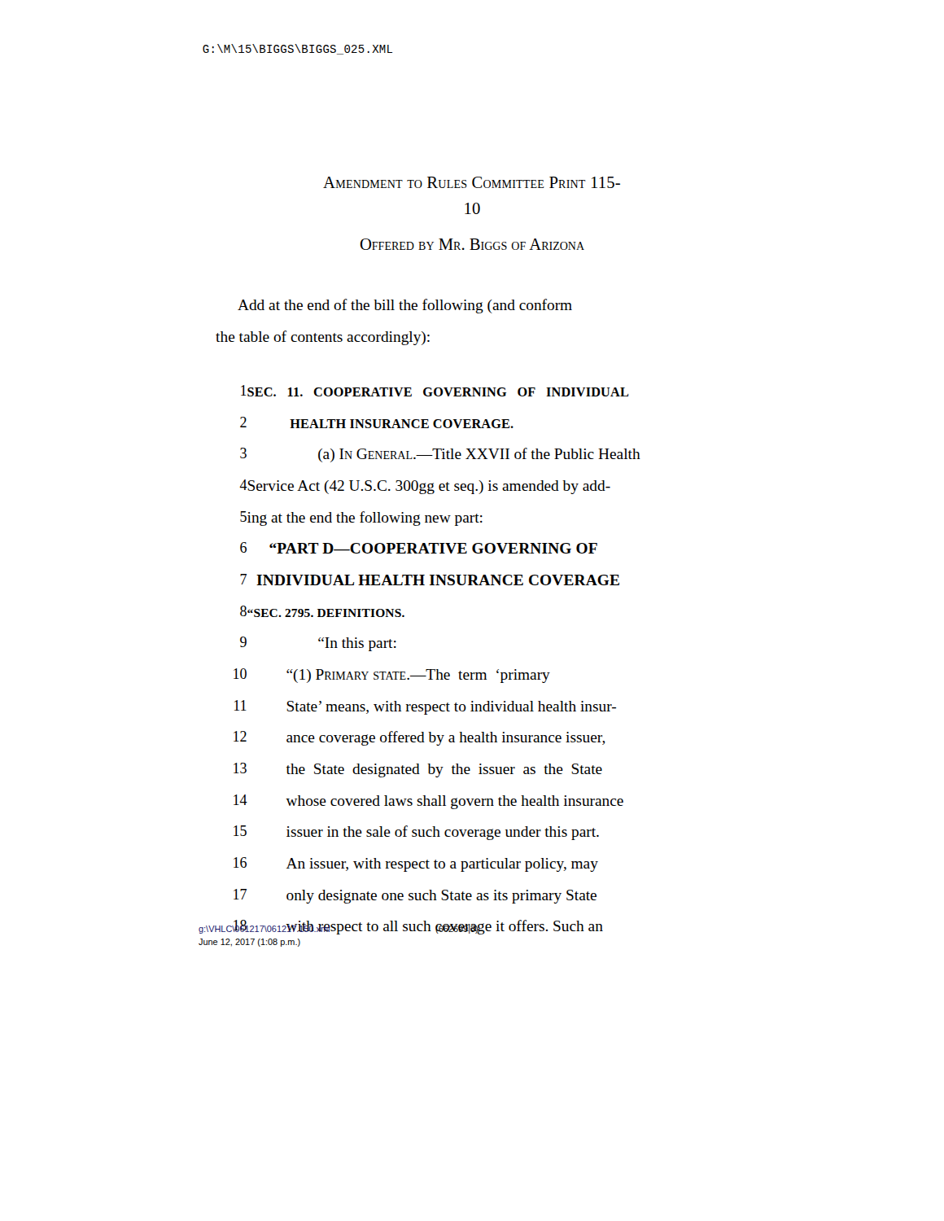G:\M\15\BIGGS\BIGGS_025.XML
Amendment to Rules Committee Print 115-
10
Offered by Mr. Biggs of Arizona
Add at the end of the bill the following (and conform the table of contents accordingly):
| 1 | SEC. 11. COOPERATIVE GOVERNING OF INDIVIDUAL |
| 2 | HEALTH INSURANCE COVERAGE. |
| 3 | (a) In General .—Title XXVII of the Public Health |
| 4 | Service Act (42 U.S.C. 300gg et seq.) is amended by add- |
| 5 | ing at the end the following new part: |
| 6 | “PART D—COOPERATIVE GOVERNING OF |
| 7 | INDIVIDUAL HEALTH INSURANCE COVERAGE |
| 8 | “SEC. 2795. DEFINITIONS. |
| 9 | “In this part: |
| 10 | “(1) Primary state .—The term ‘primary |
| 11 | State’ means, with respect to individual health insur- |
| 12 | ance coverage offered by a health insurance issuer, |
| 13 | the State designated by the issuer as the State |
| 14 | whose covered laws shall govern the health insurance |
| 15 | issuer in the sale of such coverage under this part. |
| 16 | An issuer, with respect to a particular policy, may |
| 17 | only designate one such State as its primary State |
| 18 | with respect to all such coverage it offers. Such an |
g:\VHLC\061217\061217.150.xml(662699|3)
June 12, 2017 (1:08 p.m.)